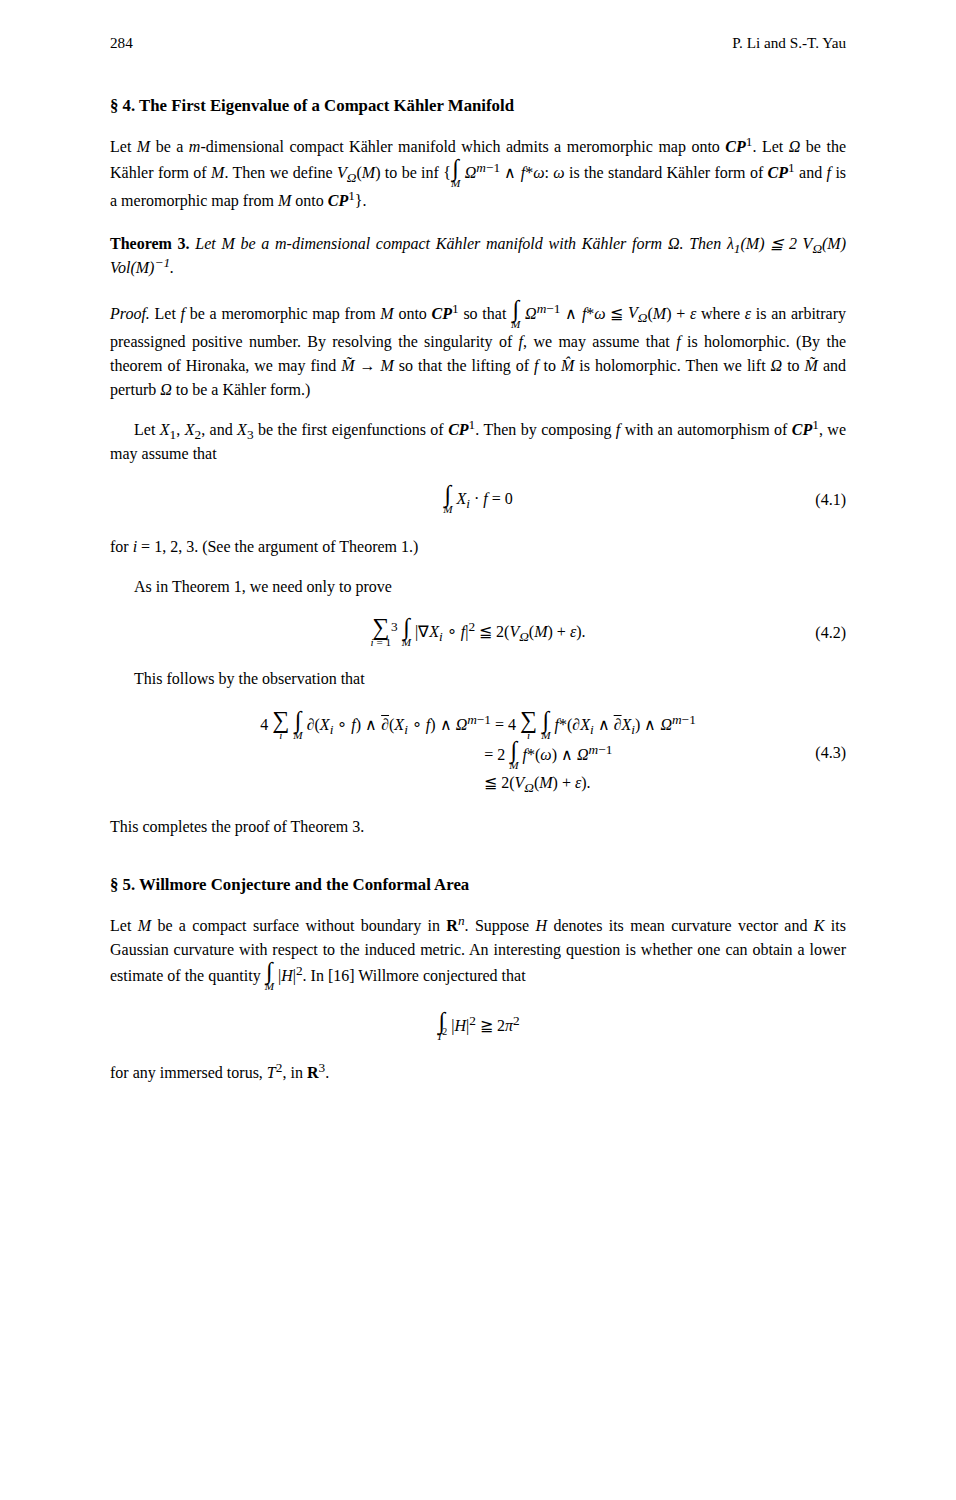284 P. Li and S.-T. Yau
§ 4. The First Eigenvalue of a Compact Kähler Manifold
Let M be a m-dimensional compact Kähler manifold which admits a meromorphic map onto CP1. Let Ω be the Kähler form of M. Then we define VΩ(M) to be inf {∫M Ωm−1 ∧ f*ω: ω is the standard Kähler form of CP1 and f is a meromorphic map from M onto CP1}.
Theorem 3. Let M be a m-dimensional compact Kähler manifold with Kähler form Ω. Then λ1(M) ≦ 2 VΩ(M) Vol(M)−1.
Proof. Let f be a meromorphic map from M onto CP1 so that ∫M Ωm−1 ∧ f*ω ≦ VΩ(M) + ε where ε is an arbitrary preassigned positive number. By resolving the singularity of f, we may assume that f is holomorphic. (By the theorem of Hironaka, we may find M̃ → M so that the lifting of f to M̂ is holomorphic. Then we lift Ω to M̃ and perturb Ω to be a Kähler form.)
Let X1, X2, and X3 be the first eigenfunctions of CP1. Then by composing f with an automorphism of CP1, we may assume that
∫M Xi · f = 0 (4.1)
for i = 1, 2, 3. (See the argument of Theorem 1.)
As in Theorem 1, we need only to prove
∑i = 13 ∫M |∇Xi ∘ f|2 ≦ 2(VΩ(M) + ε). (4.2)
This follows by the observation that
4 ∑i ∫M ∂(Xi ∘ f) ∧ ∂(Xi ∘ f) ∧ Ωm−1 = 4 ∑i ∫M f*(∂Xi ∧ ∂Xi) ∧ Ωm−1 = 2 ∫M f*(ω) ∧ Ωm−1 ≦ 2(VΩ(M) + ε). (4.3)
This completes the proof of Theorem 3.
§ 5. Willmore Conjecture and the Conformal Area
Let M be a compact surface without boundary in Rn. Suppose H denotes its mean curvature vector and K its Gaussian curvature with respect to the induced metric. An interesting question is whether one can obtain a lower estimate of the quantity ∫M |H|2. In [16] Willmore conjectured that
∫T2 |H|2 ≧ 2π2
for any immersed torus, T2, in R3.